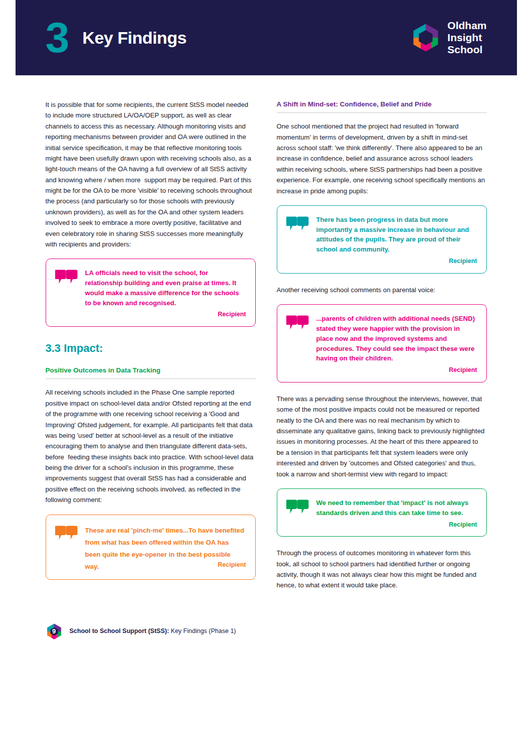3
Key Findings
Oldham
Insight
School
It is possible that for some recipients, the current StSS model needed to include more structured LA/OA/OEP support, as well as clear channels to access this as necessary. Although monitoring visits and reporting mechanisms between provider and OA were outlined in the initial service specification, it may be that reflective monitoring tools might have been usefully drawn upon with receiving schools also, as a light-touch means of the OA having a full overview of all StSS activity and knowing where / when more support may be required. Part of this might be for the OA to be more 'visible' to receiving schools throughout the process (and particularly so for those schools with previously unknown providers), as well as for the OA and other system leaders involved to seek to embrace a more overtly positive, facilitative and even celebratory role in sharing StSS successes more meaningfully with recipients and providers:
LA officials need to visit the school, for relationship building and even praise at times. It would make a massive difference for the schools to be known and recognised.
Recipient
3.3 Impact:
Positive Outcomes in Data Tracking
All receiving schools included in the Phase One sample reported positive impact on school-level data and/or Ofsted reporting at the end of the programme with one receiving school receiving a 'Good and Improving' Ofsted judgement, for example. All participants felt that data was being 'used' better at school-level as a result of the initiative encouraging them to analyse and then triangulate different data-sets, before feeding these insights back into practice. With school-level data being the driver for a school's inclusion in this programme, these improvements suggest that overall StSS has had a considerable and positive effect on the receiving schools involved, as reflected in the following comment:
These are real 'pinch-me' times...To have benefited from what has been offered within the OA has been quite the eye-opener in the best possible way.
Recipient
A Shift in Mind-set: Confidence, Belief and Pride
One school mentioned that the project had resulted in 'forward momentum' in terms of development, driven by a shift in mind-set across school staff: 'we think differently'. There also appeared to be an increase in confidence, belief and assurance across school leaders within receiving schools, where StSS partnerships had been a positive experience. For example, one receiving school specifically mentions an increase in pride among pupils:
There has been progress in data but more importantly a massive increase in behaviour and attitudes of the pupils. They are proud of their school and community.
Recipient
Another receiving school comments on parental voice:
...parents of children with additional needs (SEND) stated they were happier with the provision in place now and the improved systems and procedures. They could see the impact these were having on their children.
Recipient
There was a pervading sense throughout the interviews, however, that some of the most positive impacts could not be measured or reported neatly to the OA and there was no real mechanism by which to disseminate any qualitative gains, linking back to previously highlighted issues in monitoring processes. At the heart of this there appeared to be a tension in that participants felt that system leaders were only interested and driven by 'outcomes and Ofsted categories' and thus, took a narrow and short-termist view with regard to impact:
We need to remember that 'impact' is not always standards driven and this can take time to see.
Recipient
Through the process of outcomes monitoring in whatever form this took, all school to school partners had identified further or ongoing activity, though it was not always clear how this might be funded and hence, to what extent it would take place.
9
School to School Support (StSS): Key Findings (Phase 1)